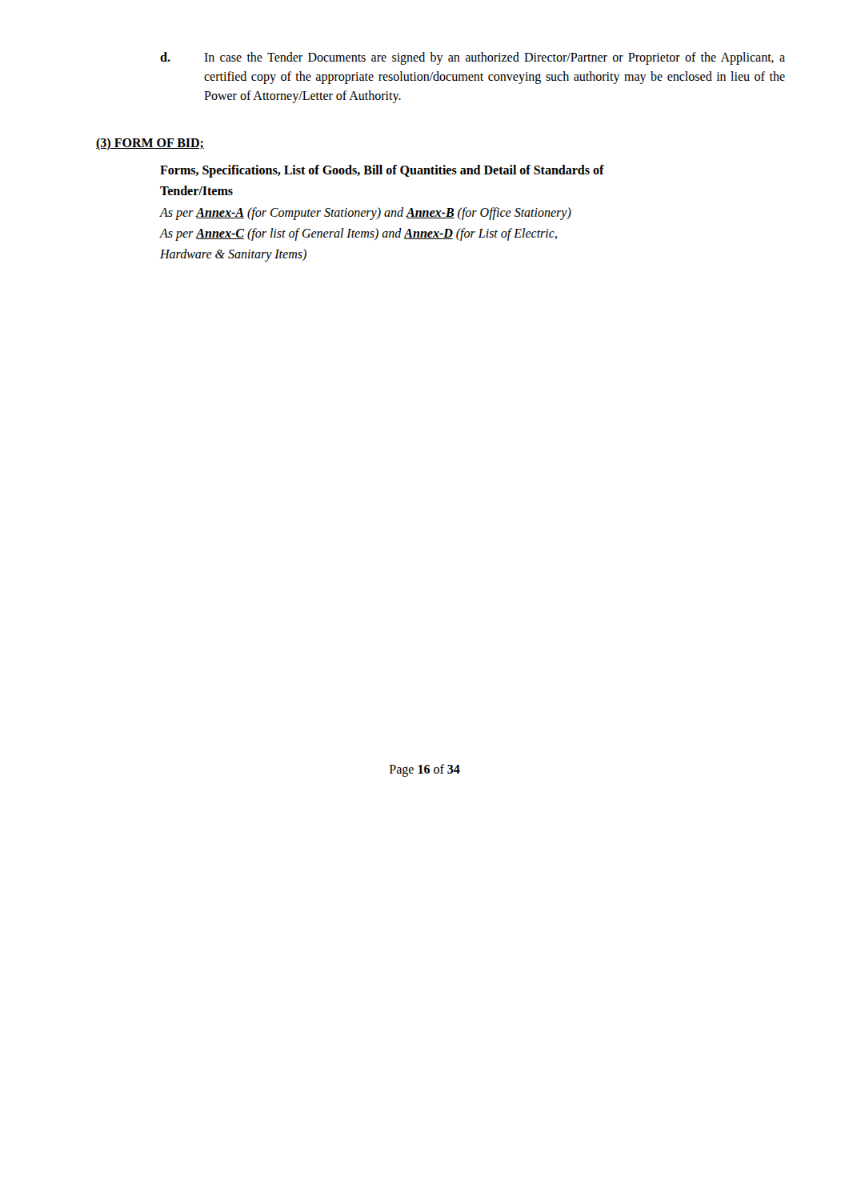d.
In case the Tender Documents are signed by an authorized Director/Partner or Proprietor of the Applicant, a certified copy of the appropriate resolution/document conveying such authority may be enclosed in lieu of the Power of Attorney/Letter of Authority.
(3) FORM OF BID;
Forms, Specifications, List of Goods, Bill of Quantities and Detail of Standards of
Tender/Items
As per Annex-A (for Computer Stationery) and Annex-B (for Office Stationery)
As per Annex-C (for list of General Items) and Annex-D (for List of Electric,
Hardware & Sanitary Items)
Page 16 of 34